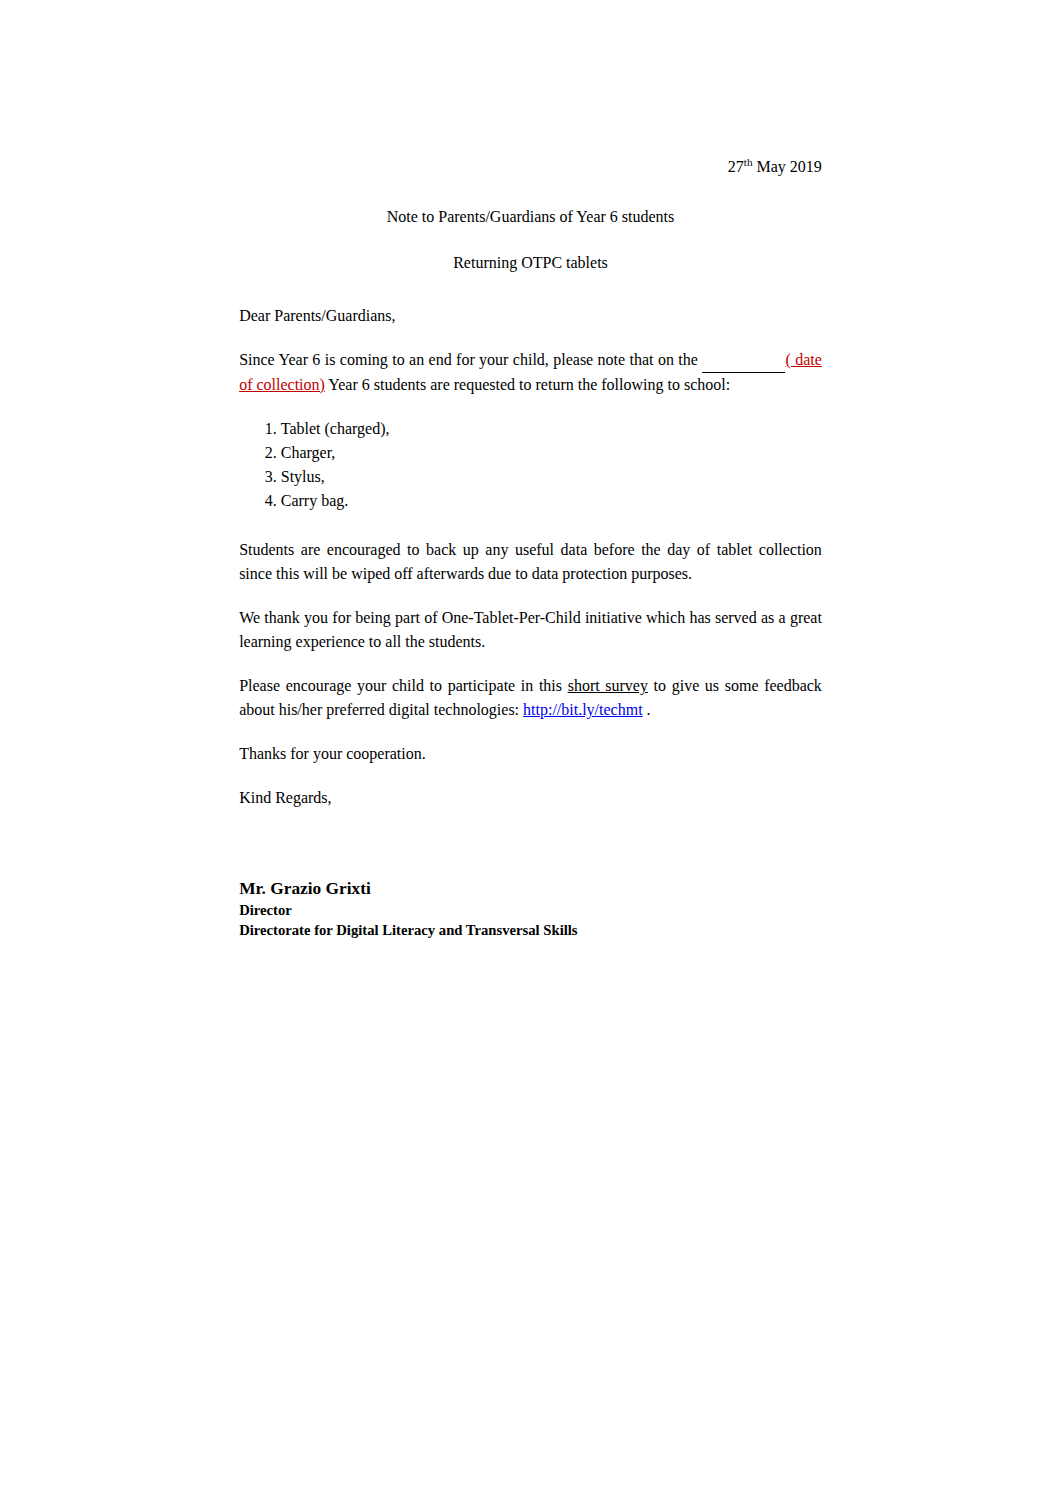27th May 2019
Note to Parents/Guardians of Year 6 students
Returning OTPC tablets
Dear Parents/Guardians,
Since Year 6 is coming to an end for your child, please note that on the ( date of collection) Year 6 students are requested to return the following to school:
Tablet (charged),
Charger,
Stylus,
Carry bag.
Students are encouraged to back up any useful data before the day of tablet collection since this will be wiped off afterwards due to data protection purposes.
We thank you for being part of One-Tablet-Per-Child initiative which has served as a great learning experience to all the students.
Please encourage your child to participate in this short survey to give us some feedback about his/her preferred digital technologies: http://bit.ly/techmt .
Thanks for your cooperation.
Kind Regards,
Mr. Grazio Grixti
Director
Directorate for Digital Literacy and Transversal Skills